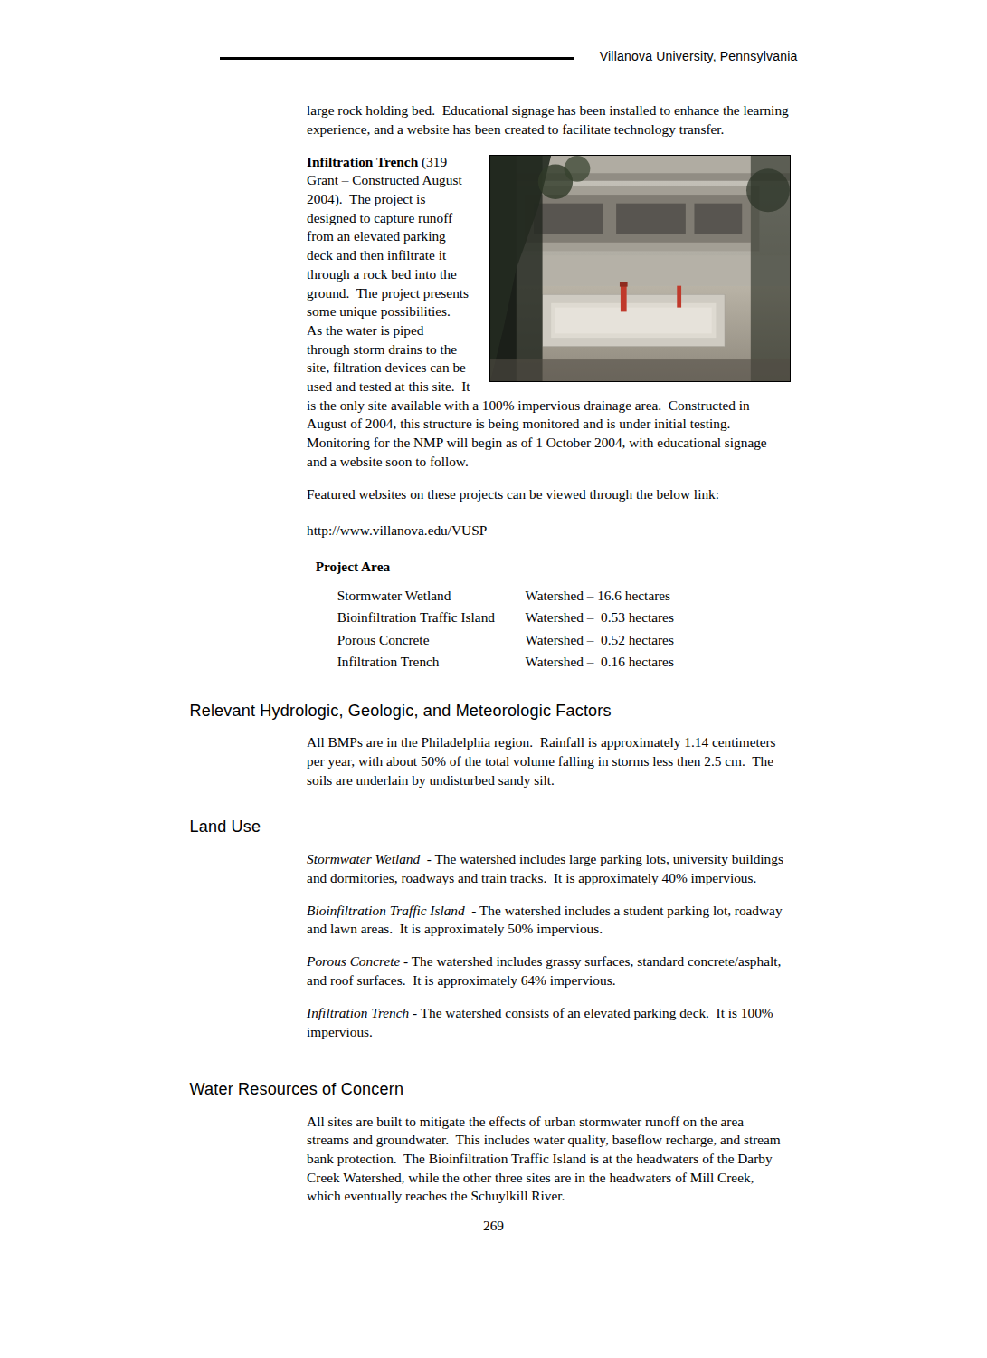Villanova University, Pennsylvania
large rock holding bed. Educational signage has been installed to enhance the learning experience, and a website has been created to facilitate technology transfer.
Infiltration Trench (319 Grant – Constructed August 2004). The project is designed to capture runoff from an elevated parking deck and then infiltrate it through a rock bed into the ground. The project presents some unique possibilities. As the water is piped through storm drains to the site, filtration devices can be used and tested at this site. It is the only site available with a 100% impervious drainage area. Constructed in August of 2004, this structure is being monitored and is under initial testing. Monitoring for the NMP will begin as of 1 October 2004, with educational signage and a website soon to follow.
Featured websites on these projects can be viewed through the below link:
http://www.villanova.edu/VUSP
Project Area
| Stormwater Wetland | Watershed – 16.6 hectares |
| Bioinfiltration Traffic Island | Watershed – 0.53 hectares |
| Porous Concrete | Watershed – 0.52 hectares |
| Infiltration Trench | Watershed – 0.16 hectares |
Relevant Hydrologic, Geologic, and Meteorologic Factors
All BMPs are in the Philadelphia region. Rainfall is approximately 1.14 centimeters per year, with about 50% of the total volume falling in storms less then 2.5 cm. The soils are underlain by undisturbed sandy silt.
Land Use
Stormwater Wetland - The watershed includes large parking lots, university buildings and dormitories, roadways and train tracks. It is approximately 40% impervious.
Bioinfiltration Traffic Island - The watershed includes a student parking lot, roadway and lawn areas. It is approximately 50% impervious.
Porous Concrete - The watershed includes grassy surfaces, standard concrete/asphalt, and roof surfaces. It is approximately 64% impervious.
Infiltration Trench - The watershed consists of an elevated parking deck. It is 100% impervious.
Water Resources of Concern
All sites are built to mitigate the effects of urban stormwater runoff on the area streams and groundwater. This includes water quality, baseflow recharge, and stream bank protection. The Bioinfiltration Traffic Island is at the headwaters of the Darby Creek Watershed, while the other three sites are in the headwaters of Mill Creek, which eventually reaches the Schuylkill River.
269